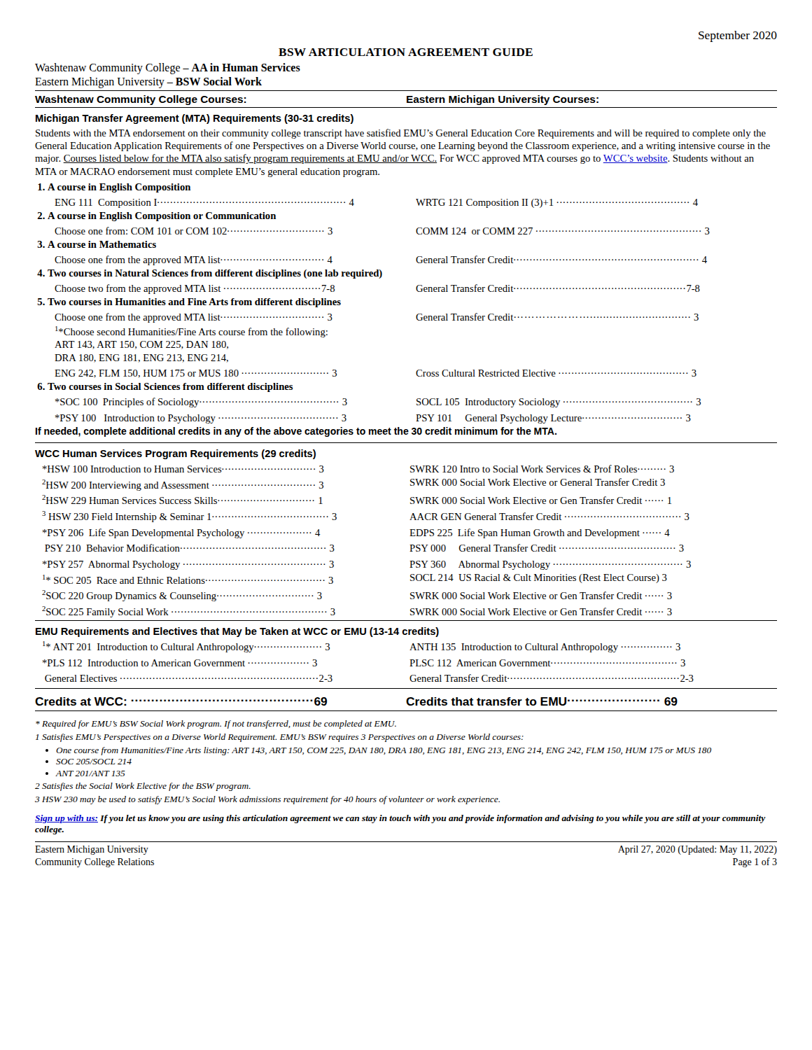September 2020
BSW ARTICULATION AGREEMENT GUIDE
Washtenaw Community College – AA in Human Services
Eastern Michigan University – BSW Social Work
Washtenaw Community College Courses:
Eastern Michigan University Courses:
Michigan Transfer Agreement (MTA) Requirements (30-31 credits)
Students with the MTA endorsement on their community college transcript have satisfied EMU’s General Education Core Requirements and will be required to complete only the General Education Application Requirements of one Perspectives on a Diverse World course, one Learning beyond the Classroom experience, and a writing intensive course in the major. Courses listed below for the MTA also satisfy program requirements at EMU and/or WCC. For WCC approved MTA courses go to WCC’s website. Students without an MTA or MACRAO endorsement must complete EMU’s general education program.
A course in English Composition
ENG 111 Composition I.......................................................... 4
WRTG 121 Composition II (3)+1 ......................................... 4
A course in English Composition or Communication
Choose one from: COM 101 or COM 102.............................. 3
COMM 124 or COMM 227 ................................................... 3
A course in Mathematics
Choose one from the approved MTA list................................ 4
General Transfer Credit......................................................... 4
Two courses in Natural Sciences from different disciplines (one lab required)
Choose two from the approved MTA list .............................. 7-8
General Transfer Credit..................................................... 7-8
Two courses in Humanities and Fine Arts from different disciplines
Choose one from the approved MTA list................................ 3
General Transfer Credit…………………............................... 3
1*Choose second Humanities/Fine Arts course from the following:
ART 143, ART 150, COM 225, DAN 180,
DRA 180, ENG 181, ENG 213, ENG 214,
ENG 242, FLM 150, HUM 175 or MUS 180 ........................... 3
Cross Cultural Restricted Elective ........................................ 3
Two courses in Social Sciences from different disciplines
*SOC 100 Principles of Sociology........................................... 3
SOCL 105 Introductory Sociology ........................................ 3
*PSY 100 Introduction to Psychology ..................................... 3
PSY 101 General Psychology Lecture............................... 3
If needed, complete additional credits in any of the above categories to meet the 30 credit minimum for the MTA.
WCC Human Services Program Requirements (29 credits)
*HSW 100 Introduction to Human Services............................. 3
SWRK 120 Intro to Social Work Services & Prof Roles......... 3
2HSW 200 Interviewing and Assessment ................................ 3
SWRK 000 Social Work Elective or General Transfer Credit 3
2HSW 229 Human Services Success Skills.............................. 1
SWRK 000 Social Work Elective or Gen Transfer Credit ...... 1
3 HSW 230 Field Internship & Seminar 1.................................... 3
AACR GEN General Transfer Credit .................................... 3
*PSY 206 Life Span Developmental Psychology .................... 4
EDPS 225 Life Span Human Growth and Development ...... 4
PSY 210 Behavior Modification............................................. 3
PSY 000 General Transfer Credit .................................... 3
*PSY 257 Abnormal Psychology ............................................ 3
PSY 360 Abnormal Psychology ........................................ 3
1* SOC 205 Race and Ethnic Relations..................................... 3
SOCL 214 US Racial & Cult Minorities (Rest Elect Course) 3
2SOC 220 Group Dynamics & Counseling.............................. 3
SWRK 000 Social Work Elective or Gen Transfer Credit ...... 3
2SOC 225 Family Social Work ................................................ 3
SWRK 000 Social Work Elective or Gen Transfer Credit ...... 3
EMU Requirements and Electives that May be Taken at WCC or EMU (13-14 credits)
1* ANT 201 Introduction to Cultural Anthropology..................... 3
ANTH 135 Introduction to Cultural Anthropology ................ 3
*PLS 112 Introduction to American Government ................... 3
PLSC 112 American Government....................................... 3
General Electives ............................................................. 2-3
General Transfer Credit..................................................... 2-3
Credits at WCC: ............................................. 69
Credits that transfer to EMU....................... 69
* Required for EMU’s BSW Social Work program. If not transferred, must be completed at EMU.
1 Satisfies EMU’s Perspectives on a Diverse World Requirement. EMU’s BSW requires 3 Perspectives on a Diverse World courses:
One course from Humanities/Fine Arts listing: ART 143, ART 150, COM 225, DAN 180, DRA 180, ENG 181, ENG 213, ENG 214, ENG 242, FLM 150, HUM 175 or MUS 180
SOC 205/SOCL 214
ANT 201/ANT 135
2 Satisfies the Social Work Elective for the BSW program.
3 HSW 230 may be used to satisfy EMU’s Social Work admissions requirement for 40 hours of volunteer or work experience.
Sign up with us: If you let us know you are using this articulation agreement we can stay in touch with you and provide information and advising to you while you are still at your community college.
Eastern Michigan University
Community College Relations
April 27, 2020 (Updated: May 11, 2022)
Page 1 of 3